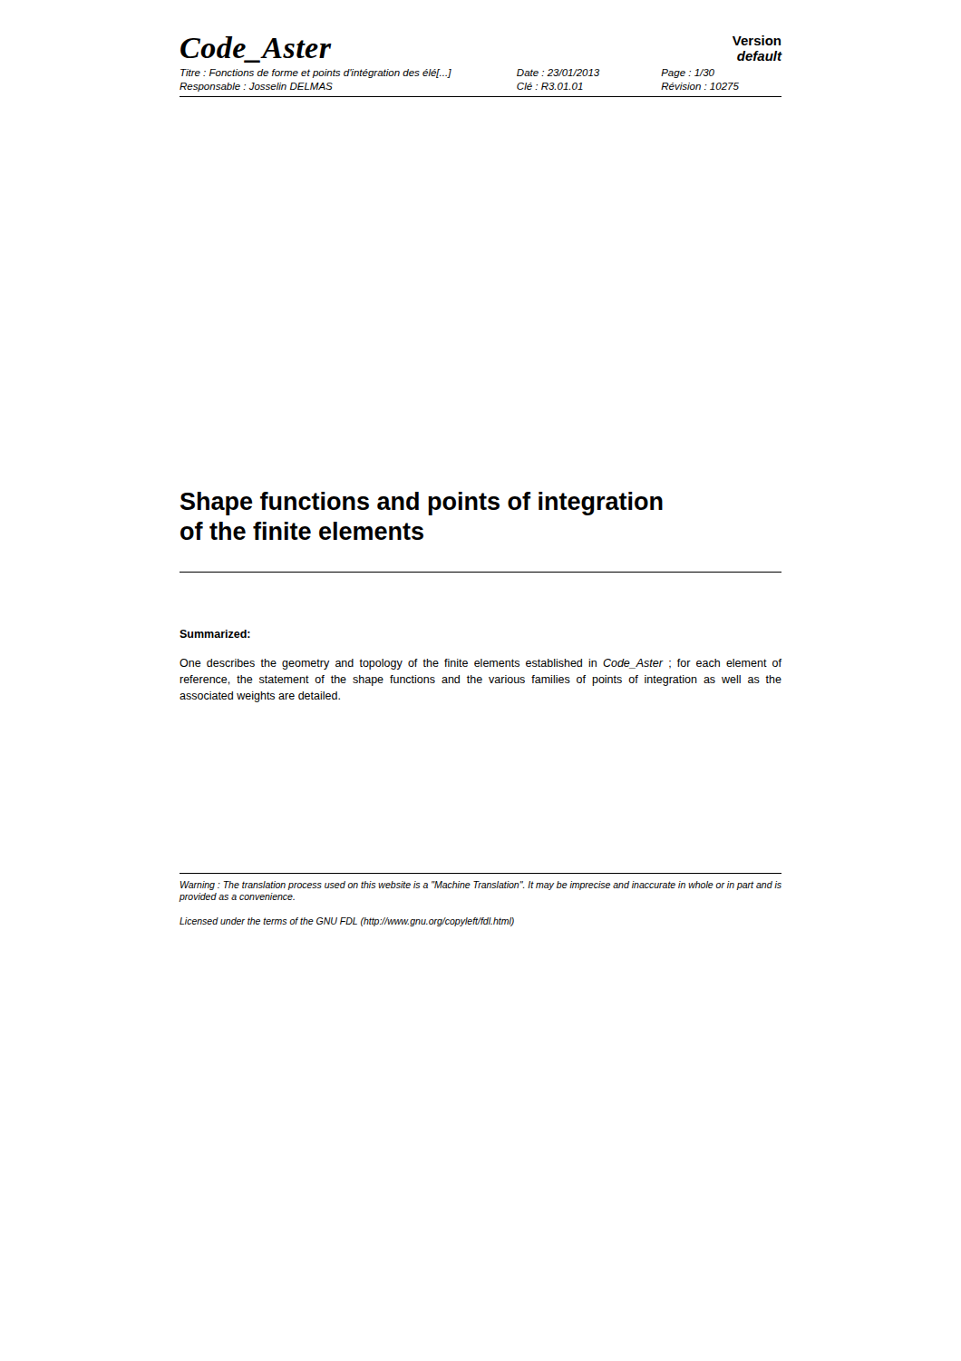Code_Aster
Version
default
| Titre : Fonctions de forme et points d'intégration des élé[...] | Date : 23/01/2013 | Page : 1/30 |
| Responsable : Josselin DELMAS | Clé : R3.01.01 | Révision : 10275 |
Shape functions and points of integration
of the finite elements
Summarized:
One describes the geometry and topology of the finite elements established in Code_Aster ; for each element of reference, the statement of the shape functions and the various families of points of integration as well as the associated weights are detailed.
Warning : The translation process used on this website is a "Machine Translation". It may be imprecise and inaccurate in whole or in part and is provided as a convenience.
Licensed under the terms of the GNU FDL (http://www.gnu.org/copyleft/fdl.html)